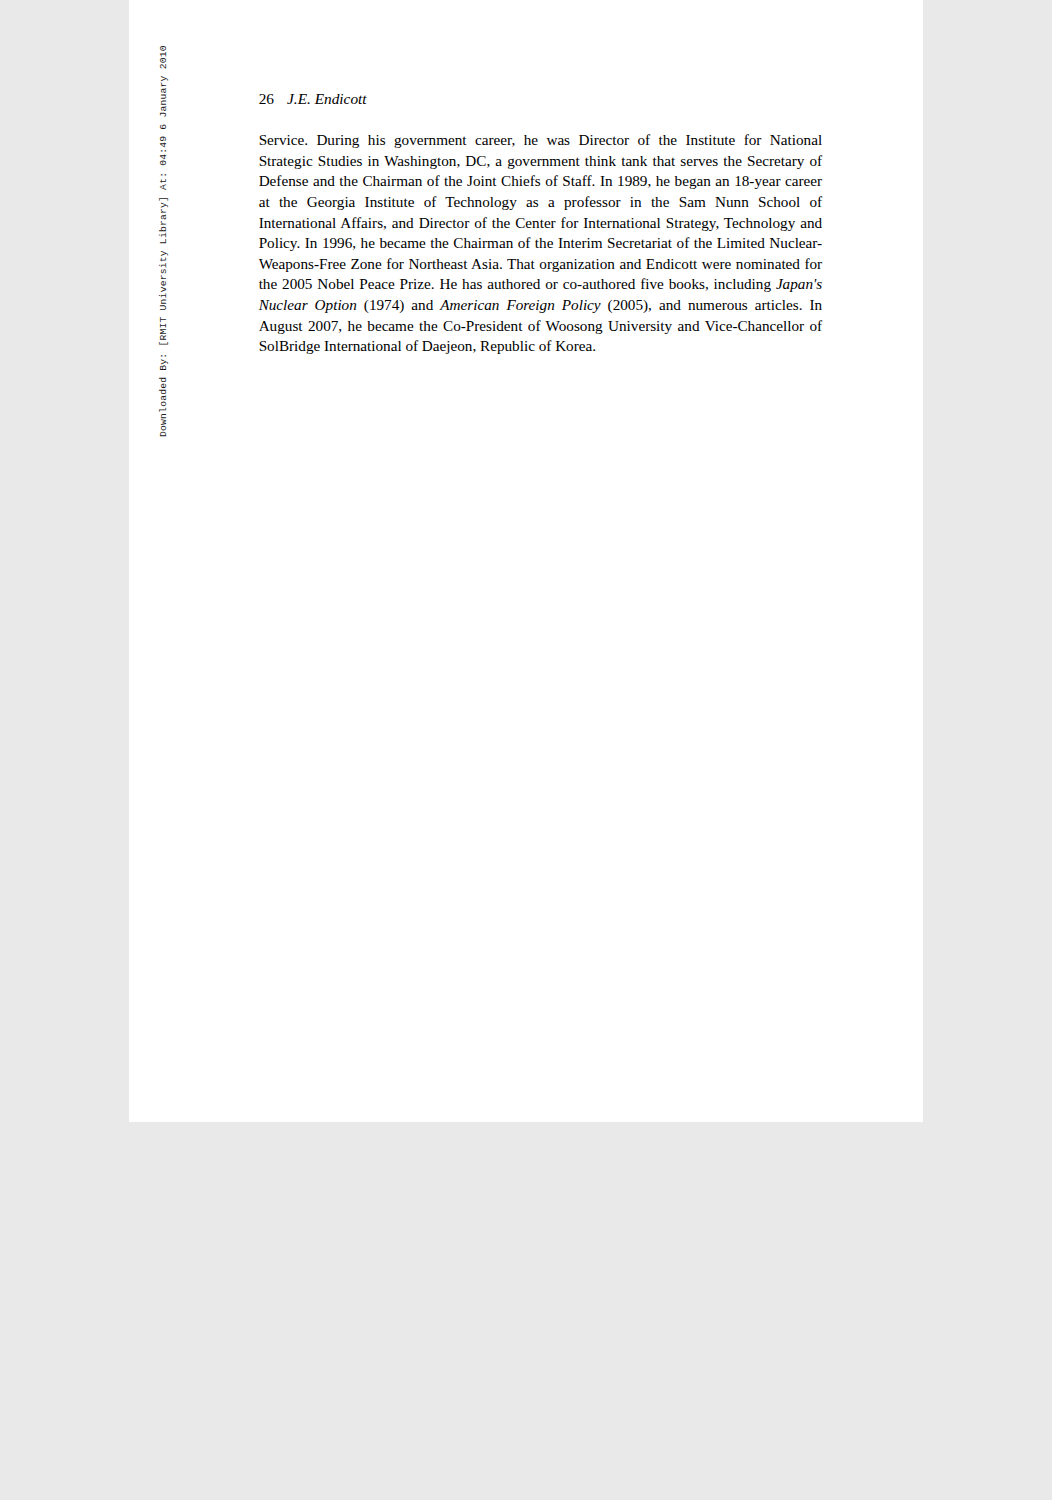Downloaded By: [RMIT University Library] At: 04:49 6 January 2010
26 J.E. Endicott
Service. During his government career, he was Director of the Institute for National Strategic Studies in Washington, DC, a government think tank that serves the Secretary of Defense and the Chairman of the Joint Chiefs of Staff. In 1989, he began an 18-year career at the Georgia Institute of Technology as a professor in the Sam Nunn School of International Affairs, and Director of the Center for International Strategy, Technology and Policy. In 1996, he became the Chairman of the Interim Secretariat of the Limited Nuclear-Weapons-Free Zone for Northeast Asia. That organization and Endicott were nominated for the 2005 Nobel Peace Prize. He has authored or co-authored five books, including Japan's Nuclear Option (1974) and American Foreign Policy (2005), and numerous articles. In August 2007, he became the Co-President of Woosong University and Vice-Chancellor of SolBridge International of Daejeon, Republic of Korea.